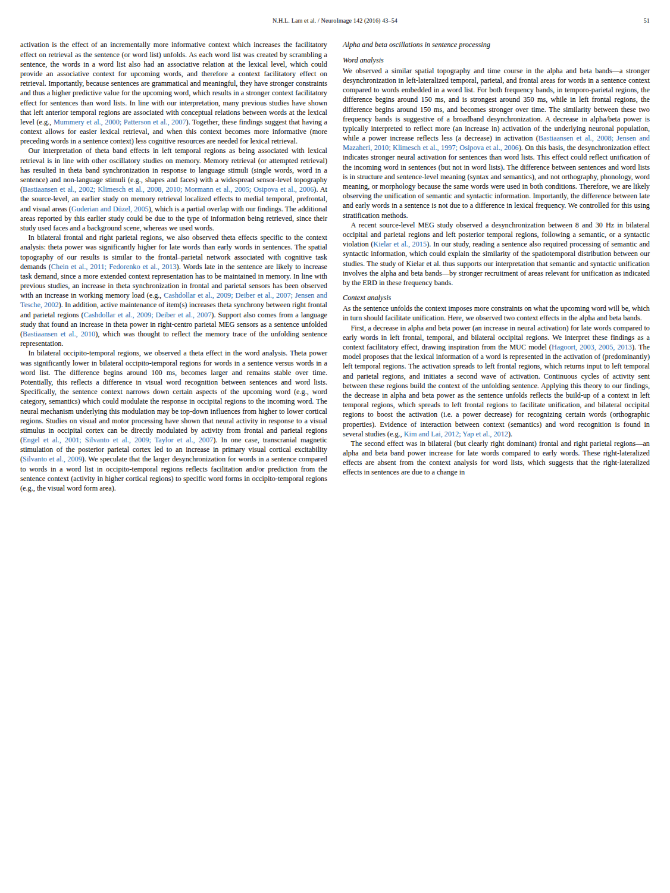N.H.L. Lam et al. / NeuroImage 142 (2016) 43–54 51
activation is the effect of an incrementally more informative context which increases the facilitatory effect on retrieval as the sentence (or word list) unfolds. As each word list was created by scrambling a sentence, the words in a word list also had an associative relation at the lexical level, which could provide an associative context for upcoming words, and therefore a context facilitatory effect on retrieval. Importantly, because sentences are grammatical and meaningful, they have stronger constraints and thus a higher predictive value for the upcoming word, which results in a stronger context facilitatory effect for sentences than word lists. In line with our interpretation, many previous studies have shown that left anterior temporal regions are associated with conceptual relations between words at the lexical level (e.g., Mummery et al., 2000; Patterson et al., 2007). Together, these findings suggest that having a context allows for easier lexical retrieval, and when this context becomes more informative (more preceding words in a sentence context) less cognitive resources are needed for lexical retrieval.
Our interpretation of theta band effects in left temporal regions as being associated with lexical retrieval is in line with other oscillatory studies on memory. Memory retrieval (or attempted retrieval) has resulted in theta band synchronization in response to language stimuli (single words, word in a sentence) and non-language stimuli (e.g., shapes and faces) with a widespread sensor-level topography (Bastiaansen et al., 2002; Klimesch et al., 2008, 2010; Mormann et al., 2005; Osipova et al., 2006). At the source-level, an earlier study on memory retrieval localized effects to medial temporal, prefrontal, and visual areas (Guderian and Düzel, 2005), which is a partial overlap with our findings. The additional areas reported by this earlier study could be due to the type of information being retrieved, since their study used faces and a background scene, whereas we used words.
In bilateral frontal and right parietal regions, we also observed theta effects specific to the context analysis: theta power was significantly higher for late words than early words in sentences. The spatial topography of our results is similar to the frontal–parietal network associated with cognitive task demands (Chein et al., 2011; Fedorenko et al., 2013). Words late in the sentence are likely to increase task demand, since a more extended context representation has to be maintained in memory. In line with previous studies, an increase in theta synchronization in frontal and parietal sensors has been observed with an increase in working memory load (e.g., Cashdollar et al., 2009; Deiber et al., 2007; Jensen and Tesche, 2002). In addition, active maintenance of item(s) increases theta synchrony between right frontal and parietal regions (Cashdollar et al., 2009; Deiber et al., 2007). Support also comes from a language study that found an increase in theta power in right-centro parietal MEG sensors as a sentence unfolded (Bastiaansen et al., 2010), which was thought to reflect the memory trace of the unfolding sentence representation.
In bilateral occipito-temporal regions, we observed a theta effect in the word analysis. Theta power was significantly lower in bilateral occipito-temporal regions for words in a sentence versus words in a word list. The difference begins around 100 ms, becomes larger and remains stable over time. Potentially, this reflects a difference in visual word recognition between sentences and word lists. Specifically, the sentence context narrows down certain aspects of the upcoming word (e.g., word category, semantics) which could modulate the response in occipital regions to the incoming word. The neural mechanism underlying this modulation may be top-down influences from higher to lower cortical regions. Studies on visual and motor processing have shown that neural activity in response to a visual stimulus in occipital cortex can be directly modulated by activity from frontal and parietal regions (Engel et al., 2001; Silvanto et al., 2009; Taylor et al., 2007). In one case, transcranial magnetic stimulation of the posterior parietal cortex led to an increase in primary visual cortical excitability (Silvanto et al., 2009). We speculate that the larger desynchronization for words in a sentence compared to words in a word list in occipito-temporal regions reflects facilitation and/or prediction from the sentence context (activity in higher cortical regions) to specific word forms in occipito-temporal regions (e.g., the visual word form area).
Alpha and beta oscillations in sentence processing
Word analysis
We observed a similar spatial topography and time course in the alpha and beta bands—a stronger desynchronization in left-lateralized temporal, parietal, and frontal areas for words in a sentence context compared to words embedded in a word list. For both frequency bands, in temporo-parietal regions, the difference begins around 150 ms, and is strongest around 350 ms, while in left frontal regions, the difference begins around 150 ms, and becomes stronger over time. The similarity between these two frequency bands is suggestive of a broadband desynchronization. A decrease in alpha/beta power is typically interpreted to reflect more (an increase in) activation of the underlying neuronal population, while a power increase reflects less (a decrease) in activation (Bastiaansen et al., 2008; Jensen and Mazaheri, 2010; Klimesch et al., 1997; Osipova et al., 2006). On this basis, the desynchronization effect indicates stronger neural activation for sentences than word lists. This effect could reflect unification of the incoming word in sentences (but not in word lists). The difference between sentences and word lists is in structure and sentence-level meaning (syntax and semantics), and not orthography, phonology, word meaning, or morphology because the same words were used in both conditions. Therefore, we are likely observing the unification of semantic and syntactic information. Importantly, the difference between late and early words in a sentence is not due to a difference in lexical frequency. We controlled for this using stratification methods.
A recent source-level MEG study observed a desynchronization between 8 and 30 Hz in bilateral occipital and parietal regions and left posterior temporal regions, following a semantic, or a syntactic violation (Kielar et al., 2015). In our study, reading a sentence also required processing of semantic and syntactic information, which could explain the similarity of the spatiotemporal distribution between our studies. The study of Kielar et al. thus supports our interpretation that semantic and syntactic unification involves the alpha and beta bands—by stronger recruitment of areas relevant for unification as indicated by the ERD in these frequency bands.
Context analysis
As the sentence unfolds the context imposes more constraints on what the upcoming word will be, which in turn should facilitate unification. Here, we observed two context effects in the alpha and beta bands.
First, a decrease in alpha and beta power (an increase in neural activation) for late words compared to early words in left frontal, temporal, and bilateral occipital regions. We interpret these findings as a context facilitatory effect, drawing inspiration from the MUC model (Hagoort, 2003, 2005, 2013). The model proposes that the lexical information of a word is represented in the activation of (predominantly) left temporal regions. The activation spreads to left frontal regions, which returns input to left temporal and parietal regions, and initiates a second wave of activation. Continuous cycles of activity sent between these regions build the context of the unfolding sentence. Applying this theory to our findings, the decrease in alpha and beta power as the sentence unfolds reflects the build-up of a context in left temporal regions, which spreads to left frontal regions to facilitate unification, and bilateral occipital regions to boost the activation (i.e. a power decrease) for recognizing certain words (orthographic properties). Evidence of interaction between context (semantics) and word recognition is found in several studies (e.g., Kim and Lai, 2012; Yap et al., 2012).
The second effect was in bilateral (but clearly right dominant) frontal and right parietal regions—an alpha and beta band power increase for late words compared to early words. These right-lateralized effects are absent from the context analysis for word lists, which suggests that the right-lateralized effects in sentences are due to a change in